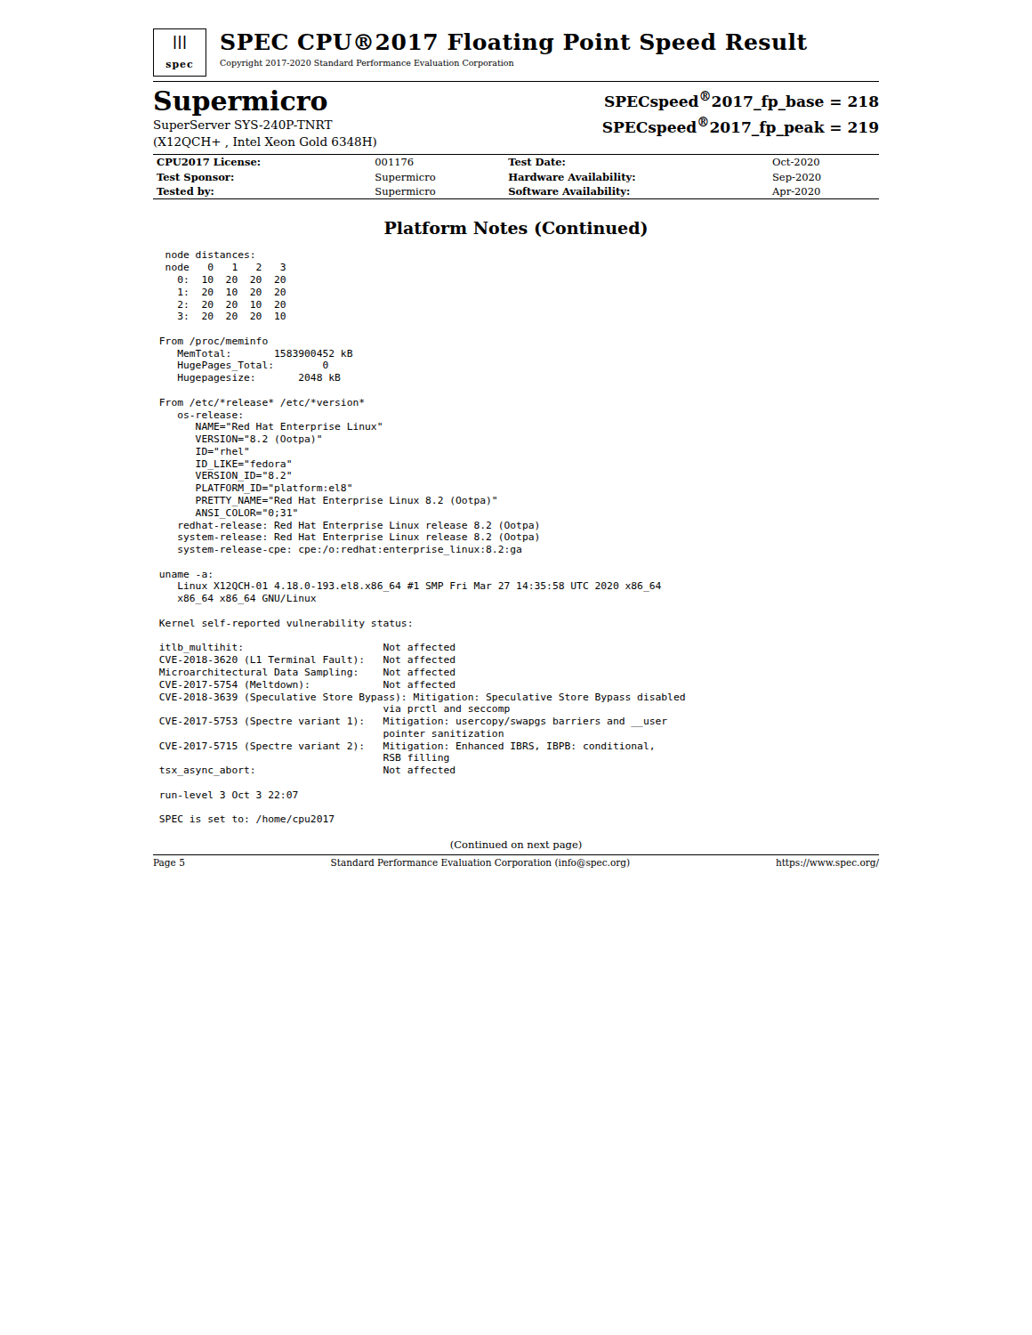||| spec
SPEC CPU®2017 Floating Point Speed Result
Copyright 2017-2020 Standard Performance Evaluation Corporation
Supermicro
SuperServer SYS-240P-TNRT
(X12QCH+ , Intel Xeon Gold 6348H)
SPECspeed®2017_fp_base = 218
SPECspeed®2017_fp_peak = 219
| CPU2017 License: | 001176 | Test Date: | Oct-2020 |
| Test Sponsor: | Supermicro | Hardware Availability: | Sep-2020 |
| Tested by: | Supermicro | Software Availability: | Apr-2020 |
Platform Notes (Continued)
  node distances:
  node   0   1   2   3
    0:  10  20  20  20
    1:  20  10  20  20
    2:  20  20  10  20
    3:  20  20  20  10

 From /proc/meminfo
    MemTotal:       1583900452 kB
    HugePages_Total:        0
    Hugepagesize:       2048 kB

 From /etc/*release* /etc/*version*
    os-release:
       NAME="Red Hat Enterprise Linux"
       VERSION="8.2 (Ootpa)"
       ID="rhel"
       ID_LIKE="fedora"
       VERSION_ID="8.2"
       PLATFORM_ID="platform:el8"
       PRETTY_NAME="Red Hat Enterprise Linux 8.2 (Ootpa)"
       ANSI_COLOR="0;31"
    redhat-release: Red Hat Enterprise Linux release 8.2 (Ootpa)
    system-release: Red Hat Enterprise Linux release 8.2 (Ootpa)
    system-release-cpe: cpe:/o:redhat:enterprise_linux:8.2:ga

 uname -a:
    Linux X12QCH-01 4.18.0-193.el8.x86_64 #1 SMP Fri Mar 27 14:35:58 UTC 2020 x86_64
    x86_64 x86_64 GNU/Linux

 Kernel self-reported vulnerability status:

 itlb_multihit:                       Not affected
 CVE-2018-3620 (L1 Terminal Fault):   Not affected
 Microarchitectural Data Sampling:    Not affected
 CVE-2017-5754 (Meltdown):            Not affected
 CVE-2018-3639 (Speculative Store Bypass): Mitigation: Speculative Store Bypass disabled
                                      via prctl and seccomp
 CVE-2017-5753 (Spectre variant 1):   Mitigation: usercopy/swapgs barriers and __user
                                      pointer sanitization
 CVE-2017-5715 (Spectre variant 2):   Mitigation: Enhanced IBRS, IBPB: conditional,
                                      RSB filling
 tsx_async_abort:                     Not affected

 run-level 3 Oct 3 22:07

 SPEC is set to: /home/cpu2017
(Continued on next page)
Page 5
Standard Performance Evaluation Corporation (info@spec.org)
https://www.spec.org/